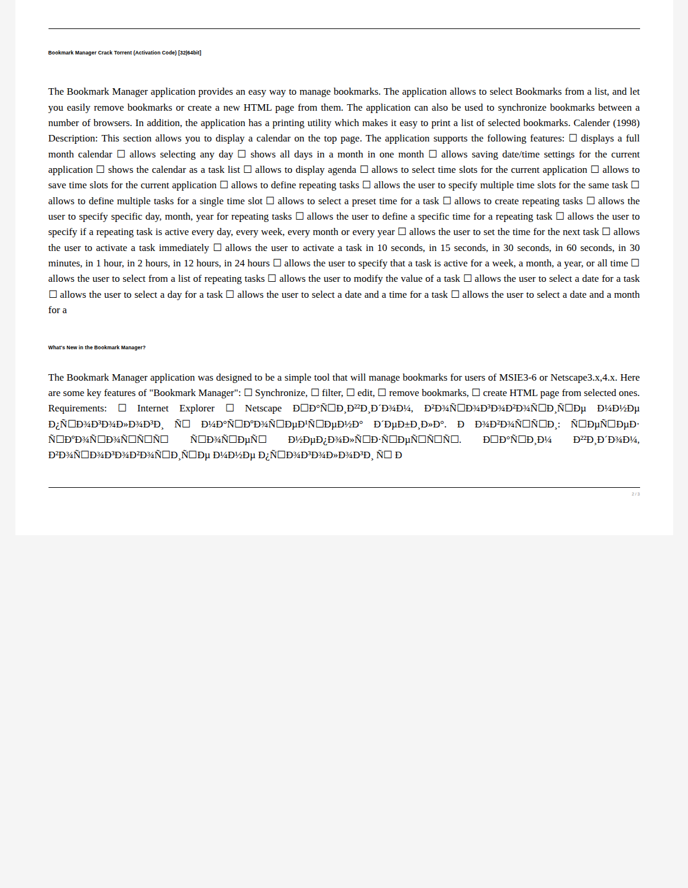Bookmark Manager Crack Torrent (Activation Code) [32|64bit]
The Bookmark Manager application provides an easy way to manage bookmarks. The application allows to select Bookmarks from a list, and let you easily remove bookmarks or create a new HTML page from them. The application can also be used to synchronize bookmarks between a number of browsers. In addition, the application has a printing utility which makes it easy to print a list of selected bookmarks. Calender (1998) Description: This section allows you to display a calendar on the top page. The application supports the following features: ☐ displays a full month calendar ☐ allows selecting any day ☐ shows all days in a month in one month ☐ allows saving date/time settings for the current application ☐ shows the calendar as a task list ☐ allows to display agenda ☐ allows to select time slots for the current application ☐ allows to save time slots for the current application ☐ allows to define repeating tasks ☐ allows the user to specify multiple time slots for the same task ☐ allows to define multiple tasks for a single time slot ☐ allows to select a preset time for a task ☐ allows to create repeating tasks ☐ allows the user to specify specific day, month, year for repeating tasks ☐ allows the user to define a specific time for a repeating task ☐ allows the user to specify if a repeating task is active every day, every week, every month or every year ☐ allows the user to set the time for the next task ☐ allows the user to activate a task immediately ☐ allows the user to activate a task in 10 seconds, in 15 seconds, in 30 seconds, in 60 seconds, in 30 minutes, in 1 hour, in 2 hours, in 12 hours, in 24 hours ☐ allows the user to specify that a task is active for a week, a month, a year, or all time ☐ allows the user to select from a list of repeating tasks ☐ allows the user to modify the value of a task ☐ allows the user to select a date for a task ☐ allows the user to select a day for a task ☐ allows the user to select a date and a time for a task ☐ allows the user to select a date and a month for a
What's New in the Bookmark Manager?
The Bookmark Manager application was designed to be a simple tool that will manage bookmarks for users of MSIE3-6 or Netscape3.x,4.x. Here are some key features of "Bookmark Manager": ☐ Synchronize, ☐ filter, ☐ edit, ☐ remove bookmarks, ☐ create HTML page from selected ones. Requirements: ☐ Internet Explorer ☐ Netscape Ð☐Ð°Ñ☐Ð¸Ð²²Ð¸Ð´Ð¾Ð¼, Ð²Ð¾Ñ☐Ð¾Ð³Ð¾Ð²Ð¾Ñ☐Ð¸Ñ☐Ðµ Ð¼Ð½Ðµ Ð¿Ñ☐Ð¾Ð³Ð¾Ð»Ð¾Ð³Ð¸ Ñ☐ Ð¼Ð°Ñ☐ÐºÐ¾Ñ☐ÐµÐ¹Ñ☐ÐµÐ½Ð° Ð´ÐµÐ±Ð¸Ð»Ð°. Ð Ð¾Ð²Ð¾Ñ☐Ñ☐Ð¸: Ñ☐ÐµÑ☐ÐµÐ· Ñ☐ÐºÐ¾Ñ☐Ð¾Ñ☐Ñ☐Ñ☐ Ñ☐Ð¾Ñ☐ÐµÑ☐ Ð½ÐµÐ¿Ð¾Ð»Ñ☐Ð·Ñ☐ÐµÑ☐Ñ☐Ñ☐. Ð☐Ð°Ñ☐Ð¸Ð¼ Ð²²Ð¸Ð´Ð¾Ð¼, Ð²Ð¾Ñ☐Ð¾Ð³Ð¾Ð²Ð¾Ñ☐Ð¸Ñ☐Ðµ Ð¼Ð½Ðµ Ð¿Ñ☐Ð¾Ð³Ð¾Ð»Ð¾Ð³Ð¸ Ñ☐ Ð
2 / 3